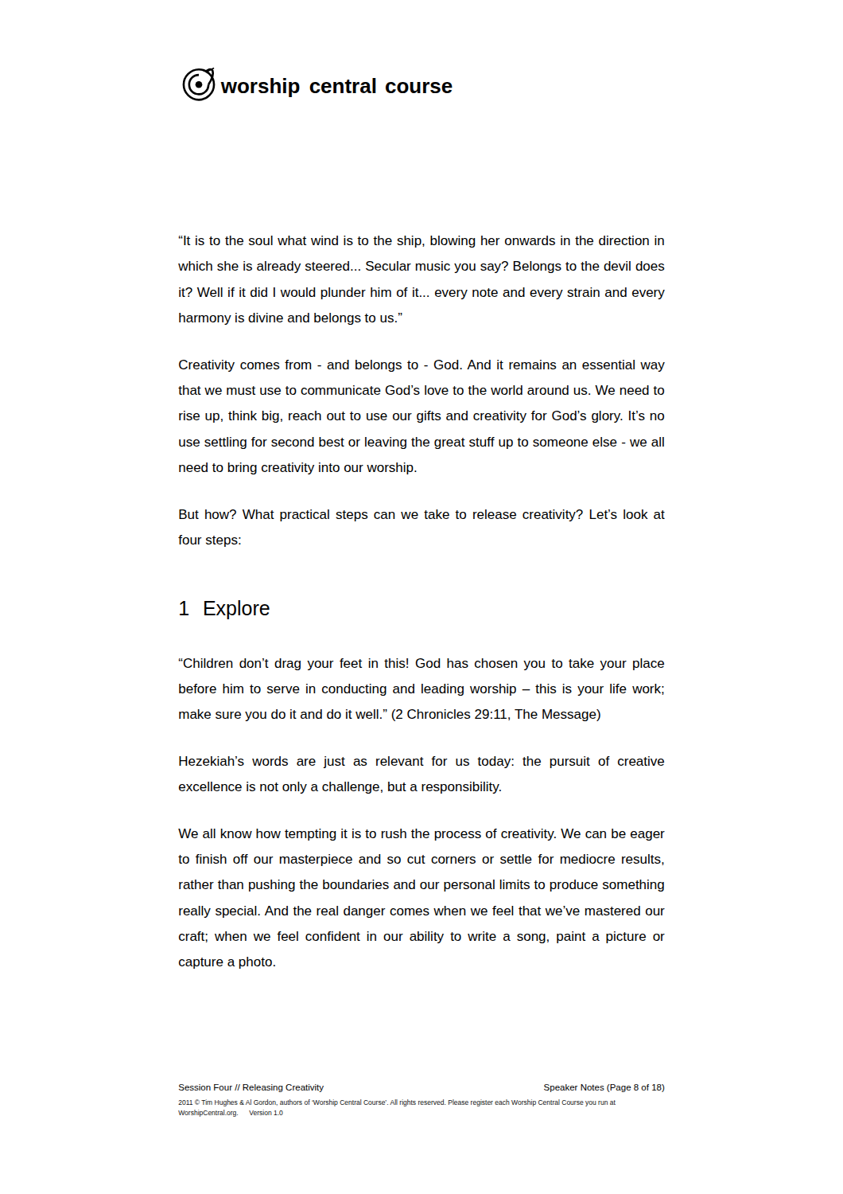worship central course
“It is to the soul what wind is to the ship, blowing her onwards in the direction in which she is already steered... Secular music you say? Belongs to the devil does it? Well if it did I would plunder him of it... every note and every strain and every harmony is divine and belongs to us.”
Creativity comes from - and belongs to - God. And it remains an essential way that we must use to communicate God’s love to the world around us. We need to rise up, think big, reach out to use our gifts and creativity for God’s glory. It’s no use settling for second best or leaving the great stuff up to someone else - we all need to bring creativity into our worship.
But how? What practical steps can we take to release creativity? Let’s look at four steps:
1 Explore
“Children don’t drag your feet in this! God has chosen you to take your place before him to serve in conducting and leading worship – this is your life work; make sure you do it and do it well.” (2 Chronicles 29:11, The Message)
Hezekiah’s words are just as relevant for us today: the pursuit of creative excellence is not only a challenge, but a responsibility.
We all know how tempting it is to rush the process of creativity. We can be eager to finish off our masterpiece and so cut corners or settle for mediocre results, rather than pushing the boundaries and our personal limits to produce something really special. And the real danger comes when we feel that we’ve mastered our craft; when we feel confident in our ability to write a song, paint a picture or capture a photo.
Session Four // Releasing Creativity Speaker Notes (Page 8 of 18)
2011 © Tim Hughes & Al Gordon, authors of ‘Worship Central Course’. All rights reserved. Please register each Worship Central Course you run at WorshipCentral.org.Version 1.0